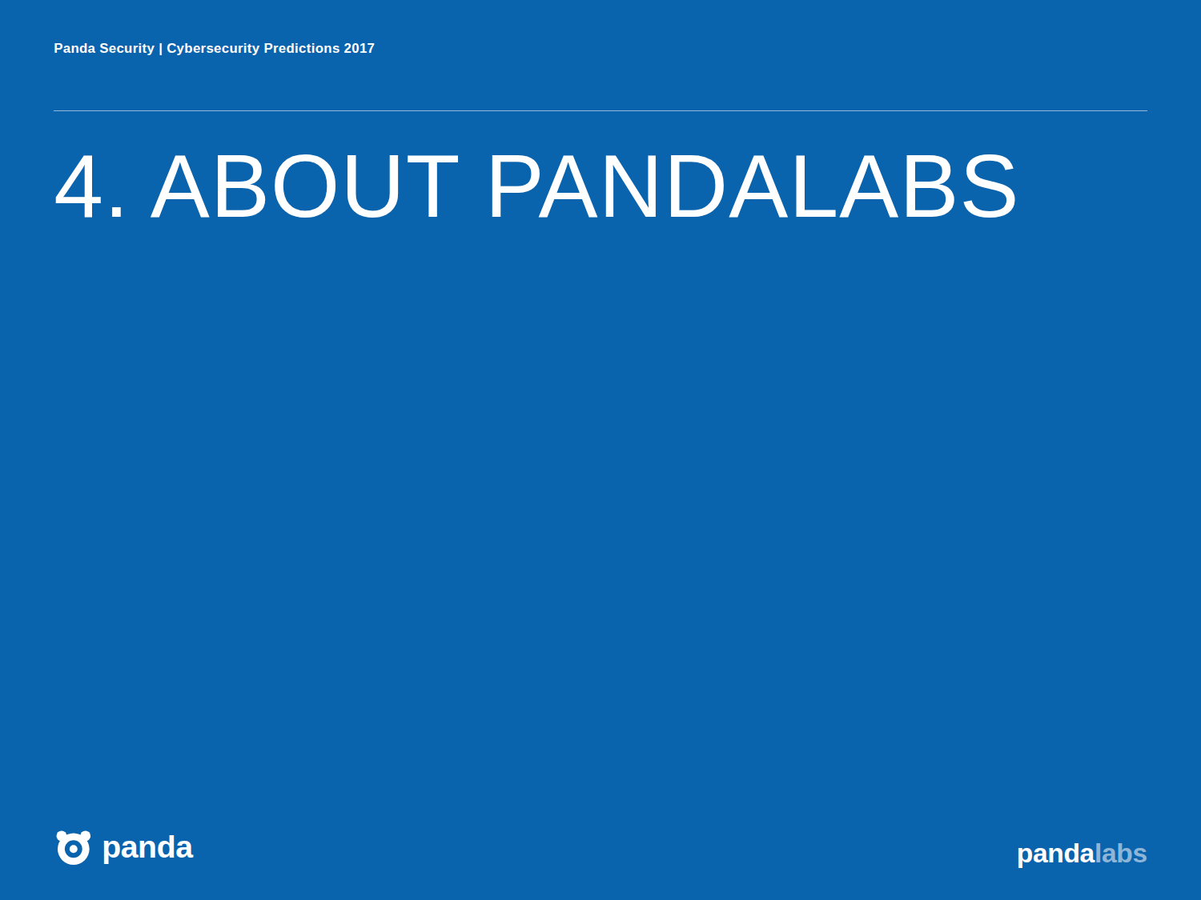Panda Security | Cybersecurity Predictions 2017
4. ABOUT PANDALABS
panda
pandalabs